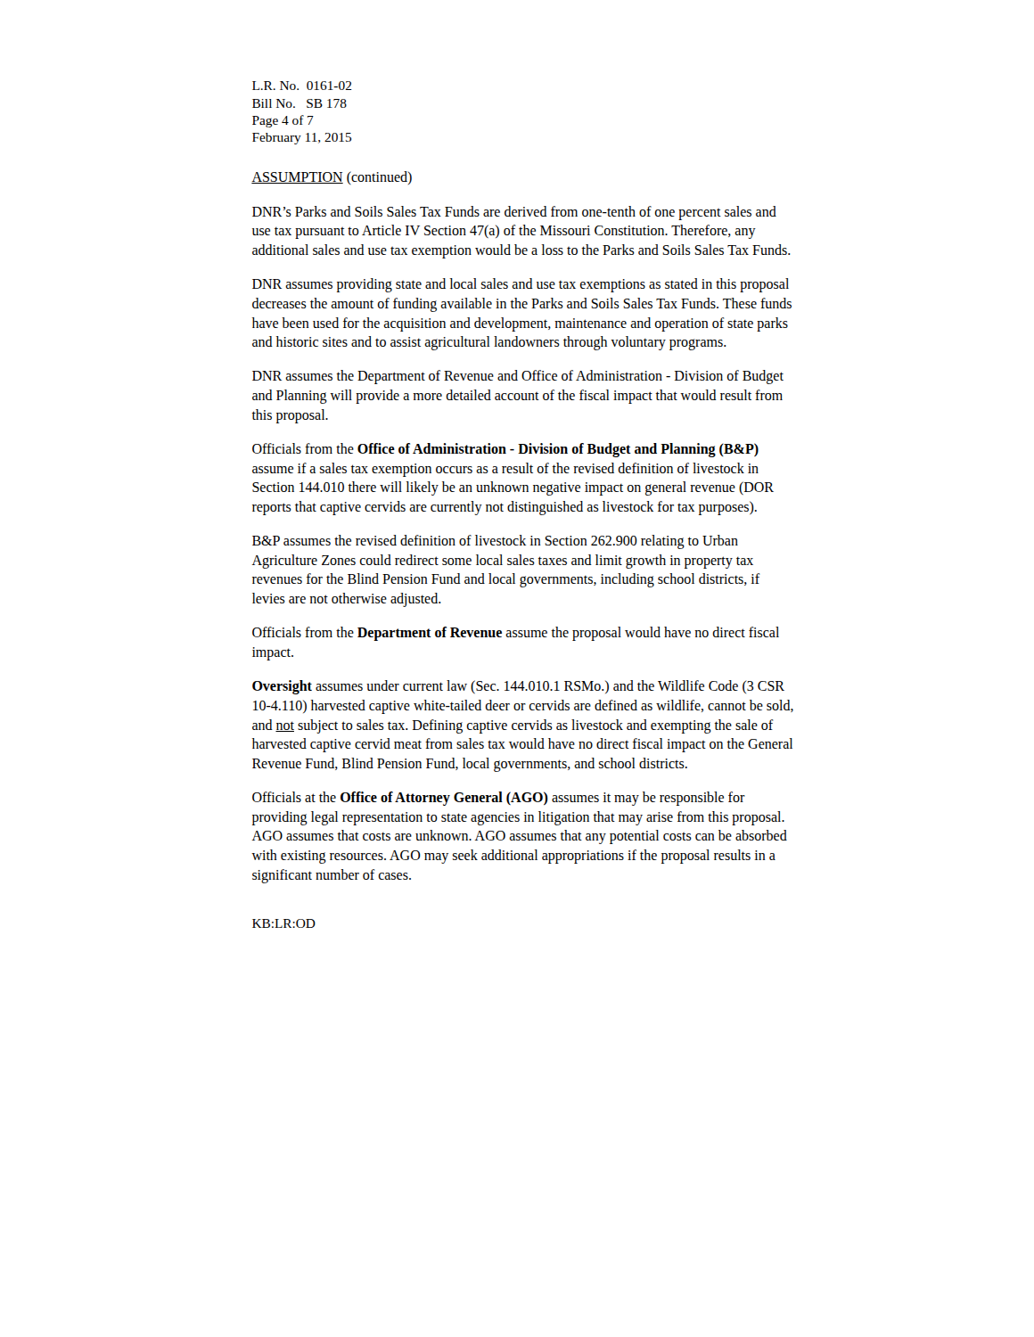L.R. No. 0161-02
Bill No. SB 178
Page 4 of 7
February 11, 2015
ASSUMPTION (continued)
DNR’s Parks and Soils Sales Tax Funds are derived from one-tenth of one percent sales and use tax pursuant to Article IV Section 47(a) of the Missouri Constitution. Therefore, any additional sales and use tax exemption would be a loss to the Parks and Soils Sales Tax Funds.
DNR assumes providing state and local sales and use tax exemptions as stated in this proposal decreases the amount of funding available in the Parks and Soils Sales Tax Funds. These funds have been used for the acquisition and development, maintenance and operation of state parks and historic sites and to assist agricultural landowners through voluntary programs.
DNR assumes the Department of Revenue and Office of Administration - Division of Budget and Planning will provide a more detailed account of the fiscal impact that would result from this proposal.
Officials from the Office of Administration - Division of Budget and Planning (B&P) assume if a sales tax exemption occurs as a result of the revised definition of livestock in Section 144.010 there will likely be an unknown negative impact on general revenue (DOR reports that captive cervids are currently not distinguished as livestock for tax purposes).
B&P assumes the revised definition of livestock in Section 262.900 relating to Urban Agriculture Zones could redirect some local sales taxes and limit growth in property tax revenues for the Blind Pension Fund and local governments, including school districts, if levies are not otherwise adjusted.
Officials from the Department of Revenue assume the proposal would have no direct fiscal impact.
Oversight assumes under current law (Sec. 144.010.1 RSMo.) and the Wildlife Code (3 CSR 10-4.110) harvested captive white-tailed deer or cervids are defined as wildlife, cannot be sold, and not subject to sales tax. Defining captive cervids as livestock and exempting the sale of harvested captive cervid meat from sales tax would have no direct fiscal impact on the General Revenue Fund, Blind Pension Fund, local governments, and school districts.
Officials at the Office of Attorney General (AGO) assumes it may be responsible for providing legal representation to state agencies in litigation that may arise from this proposal. AGO assumes that costs are unknown. AGO assumes that any potential costs can be absorbed with existing resources. AGO may seek additional appropriations if the proposal results in a significant number of cases.
KB:LR:OD